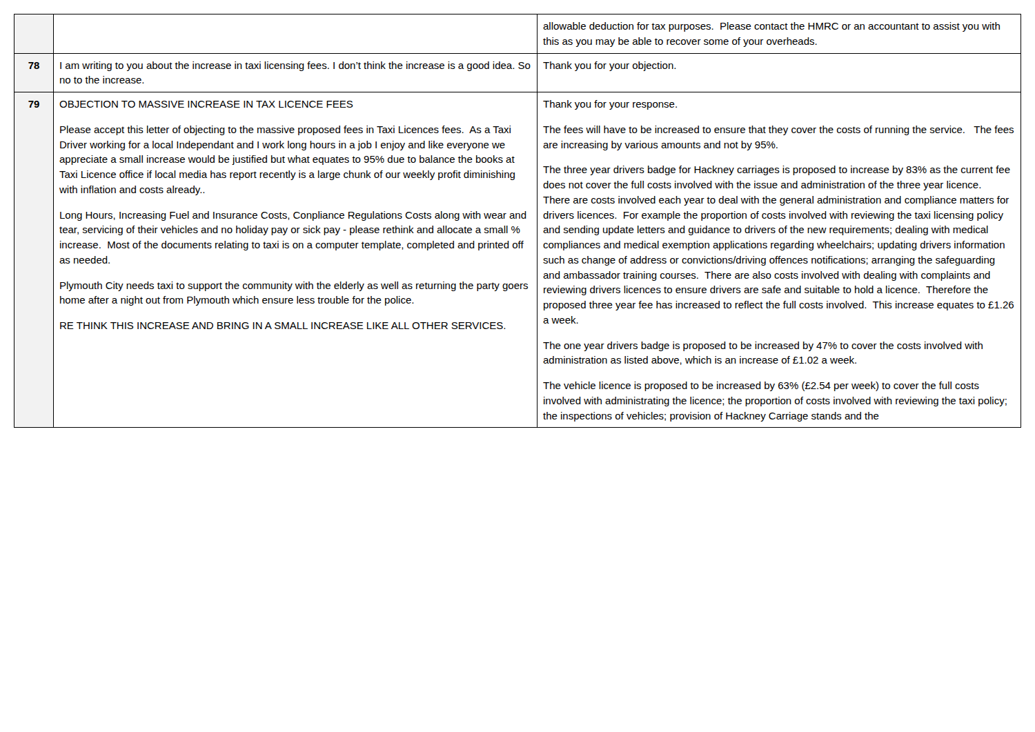| | | allowable deduction for tax purposes. Please contact the HMRC or an accountant to assist you with this as you may be able to recover some of your overheads. |
| 78 | I am writing to you about the increase in taxi licensing fees. I don’t think the increase is a good idea. So no to the increase. | Thank you for your objection. |
| 79 | OBJECTION TO MASSIVE INCREASE IN TAX LICENCE FEES Please accept this letter of objecting to the massive proposed fees in Taxi Licences fees. As a Taxi Driver working for a local Independant and I work long hours in a job I enjoy and like everyone we appreciate a small increase would be justified but what equates to 95% due to balance the books at Taxi Licence office if local media has report recently is a large chunk of our weekly profit diminishing with inflation and costs already.. Long Hours, Increasing Fuel and Insurance Costs, Conpliance Regulations Costs along with wear and tear, servicing of their vehicles and no holiday pay or sick pay - please rethink and allocate a small % increase. Most of the documents relating to taxi is on a computer template, completed and printed off as needed. Plymouth City needs taxi to support the community with the elderly as well as returning the party goers home after a night out from Plymouth which ensure less trouble for the police. RE THINK THIS INCREASE AND BRING IN A SMALL INCREASE LIKE ALL OTHER SERVICES. | Thank you for your response. The fees will have to be increased to ensure that they cover the costs of running the service. The fees are increasing by various amounts and not by 95%. The three year drivers badge for Hackney carriages is proposed to increase by 83% as the current fee does not cover the full costs involved with the issue and administration of the three year licence. There are costs involved each year to deal with the general administration and compliance matters for drivers licences. For example the proportion of costs involved with reviewing the taxi licensing policy and sending update letters and guidance to drivers of the new requirements; dealing with medical compliances and medical exemption applications regarding wheelchairs; updating drivers information such as change of address or convictions/driving offences notifications; arranging the safeguarding and ambassador training courses. There are also costs involved with dealing with complaints and reviewing drivers licences to ensure drivers are safe and suitable to hold a licence. Therefore the proposed three year fee has increased to reflect the full costs involved. This increase equates to £1.26 a week. The one year drivers badge is proposed to be increased by 47% to cover the costs involved with administration as listed above, which is an increase of £1.02 a week. The vehicle licence is proposed to be increased by 63% (£2.54 per week) to cover the full costs involved with administrating the licence; the proportion of costs involved with reviewing the taxi policy; the inspections of vehicles; provision of Hackney Carriage stands and the |